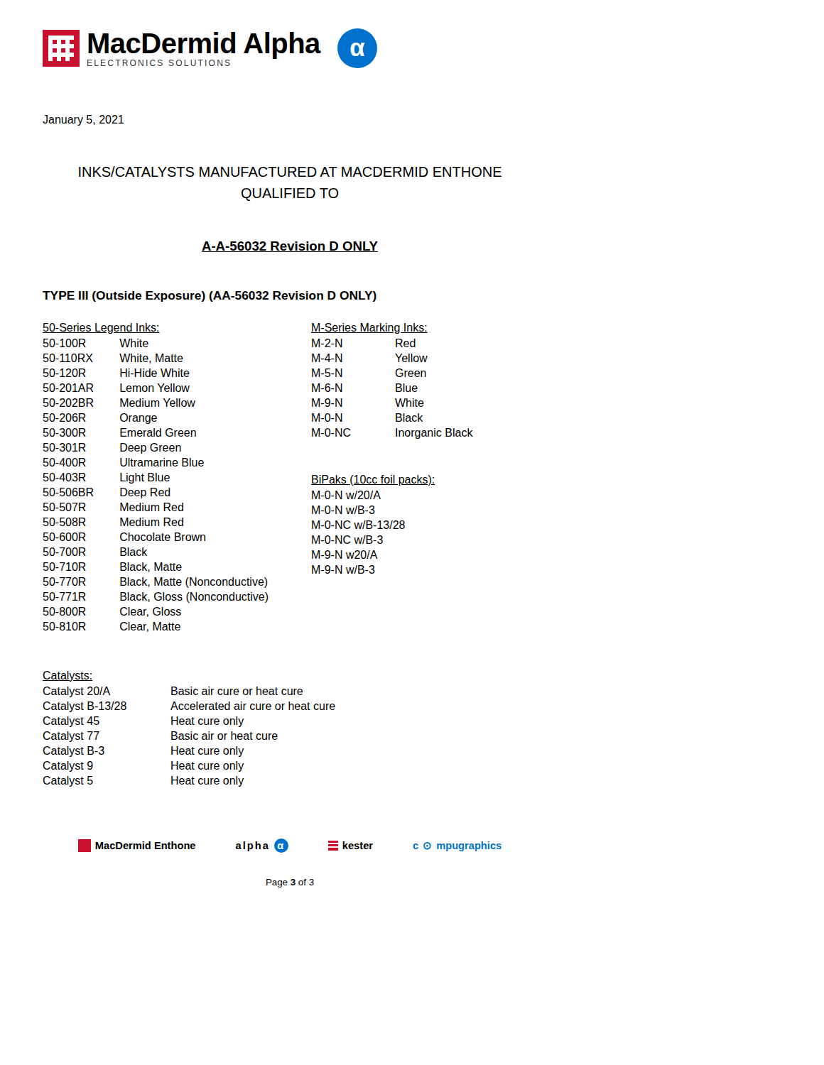MacDermid Alpha
ELECTRONICS SOLUTIONS
α
January 5, 2021
INKS/CATALYSTS MANUFACTURED AT MACDERMID ENTHONE QUALIFIED TO
A-A-56032 Revision D ONLY
TYPE III (Outside Exposure) (AA-56032 Revision D ONLY)
50-Series Legend Inks:
| 50-100R | White |
| 50-110RX | White, Matte |
| 50-120R | Hi-Hide White |
| 50-201AR | Lemon Yellow |
| 50-202BR | Medium Yellow |
| 50-206R | Orange |
| 50-300R | Emerald Green |
| 50-301R | Deep Green |
| 50-400R | Ultramarine Blue |
| 50-403R | Light Blue |
| 50-506BR | Deep Red |
| 50-507R | Medium Red |
| 50-508R | Medium Red |
| 50-600R | Chocolate Brown |
| 50-700R | Black |
| 50-710R | Black, Matte |
| 50-770R | Black, Matte (Nonconductive) |
| 50-771R | Black, Gloss (Nonconductive) |
| 50-800R | Clear, Gloss |
| 50-810R | Clear, Matte |
M-Series Marking Inks:
| M-2-N | Red |
| M-4-N | Yellow |
| M-5-N | Green |
| M-6-N | Blue |
| M-9-N | White |
| M-0-N | Black |
| M-0-NC | Inorganic Black |
BiPaks (10cc foil packs):
| M-0-N w/20/A | |
| M-0-N w/B-3 | |
| M-0-NC w/B-13/28 | |
| M-0-NC w/B-3 | |
| M-9-N w20/A | |
| M-9-N w/B-3 | |
Catalysts:
| Catalyst 20/A | Basic air cure or heat cure |
| Catalyst B-13/28 | Accelerated air cure or heat cure |
| Catalyst 45 | Heat cure only |
| Catalyst 77 | Basic air or heat cure |
| Catalyst B-3 | Heat cure only |
| Catalyst 9 | Heat cure only |
| Catalyst 5 | Heat cure only |
MacDermid Enthone alphaα kester c⊙mpugraphics
Page 3 of 3